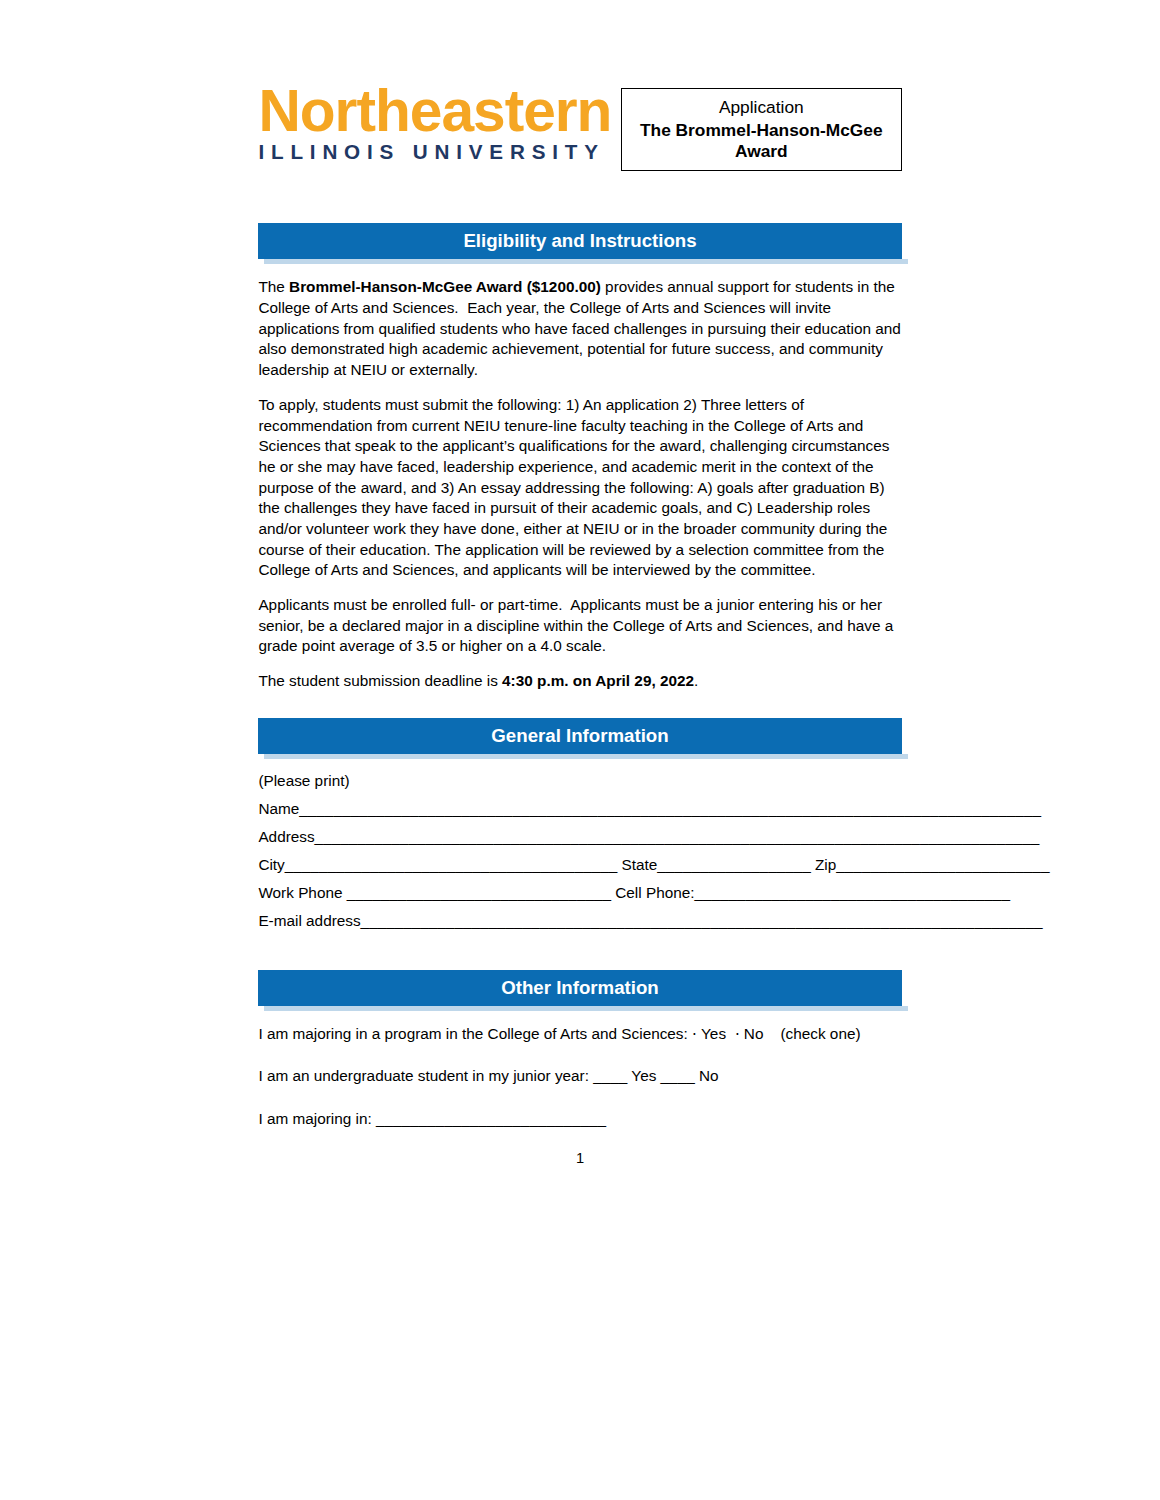Northeastern ILLINOIS UNIVERSITY
Application
The Brommel-Hanson-McGee
Award
Eligibility and Instructions
The Brommel-Hanson-McGee Award ($1200.00) provides annual support for students in the College of Arts and Sciences. Each year, the College of Arts and Sciences will invite applications from qualified students who have faced challenges in pursuing their education and also demonstrated high academic achievement, potential for future success, and community leadership at NEIU or externally.
To apply, students must submit the following: 1) An application 2) Three letters of recommendation from current NEIU tenure-line faculty teaching in the College of Arts and Sciences that speak to the applicant’s qualifications for the award, challenging circumstances he or she may have faced, leadership experience, and academic merit in the context of the purpose of the award, and 3) An essay addressing the following: A) goals after graduation B) the challenges they have faced in pursuit of their academic goals, and C) Leadership roles and/or volunteer work they have done, either at NEIU or in the broader community during the course of their education. The application will be reviewed by a selection committee from the College of Arts and Sciences, and applicants will be interviewed by the committee.
Applicants must be enrolled full- or part-time. Applicants must be a junior entering his or her senior, be a declared major in a discipline within the College of Arts and Sciences, and have a grade point average of 3.5 or higher on a 4.0 scale.
The student submission deadline is 4:30 p.m. on April 29, 2022.
General Information
(Please print)
Name_______________________________________________________________________________________
Address_____________________________________________________________________________________
City_______________________________________ State__________________ Zip_________________________
Work Phone _______________________________ Cell Phone:_____________________________________
E-mail address________________________________________________________________________________
Other Information
I am majoring in a program in the College of Arts and Sciences: ⋅ Yes ⋅ No (check one)
I am an undergraduate student in my junior year: ____ Yes ____ No
I am majoring in: ___________________________
1